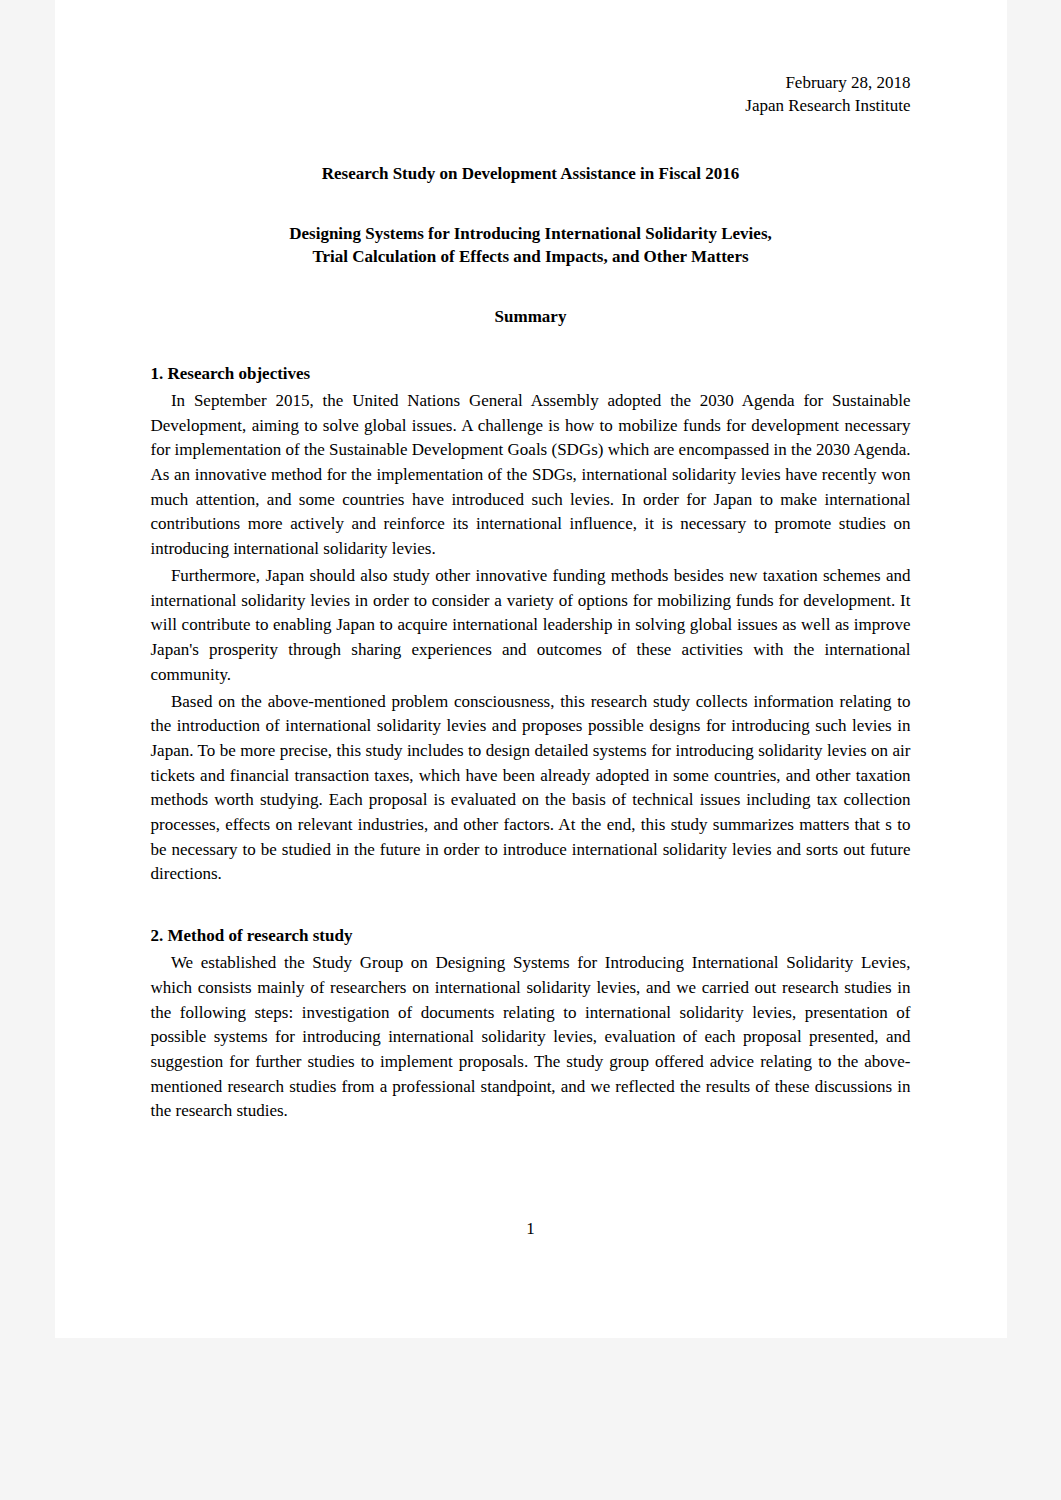February 28, 2018
Japan Research Institute
Research Study on Development Assistance in Fiscal 2016
Designing Systems for Introducing International Solidarity Levies,
Trial Calculation of Effects and Impacts, and Other Matters
Summary
1. Research objectives
In September 2015, the United Nations General Assembly adopted the 2030 Agenda for Sustainable Development, aiming to solve global issues. A challenge is how to mobilize funds for development necessary for implementation of the Sustainable Development Goals (SDGs) which are encompassed in the 2030 Agenda. As an innovative method for the implementation of the SDGs, international solidarity levies have recently won much attention, and some countries have introduced such levies. In order for Japan to make international contributions more actively and reinforce its international influence, it is necessary to promote studies on introducing international solidarity levies.
Furthermore, Japan should also study other innovative funding methods besides new taxation schemes and international solidarity levies in order to consider a variety of options for mobilizing funds for development. It will contribute to enabling Japan to acquire international leadership in solving global issues as well as improve Japan's prosperity through sharing experiences and outcomes of these activities with the international community.
Based on the above-mentioned problem consciousness, this research study collects information relating to the introduction of international solidarity levies and proposes possible designs for introducing such levies in Japan. To be more precise, this study includes to design detailed systems for introducing solidarity levies on air tickets and financial transaction taxes, which have been already adopted in some countries, and other taxation methods worth studying. Each proposal is evaluated on the basis of technical issues including tax collection processes, effects on relevant industries, and other factors. At the end, this study summarizes matters that s to be necessary to be studied in the future in order to introduce international solidarity levies and sorts out future directions.
2. Method of research study
We established the Study Group on Designing Systems for Introducing International Solidarity Levies, which consists mainly of researchers on international solidarity levies, and we carried out research studies in the following steps: investigation of documents relating to international solidarity levies, presentation of possible systems for introducing international solidarity levies, evaluation of each proposal presented, and suggestion for further studies to implement proposals. The study group offered advice relating to the above-mentioned research studies from a professional standpoint, and we reflected the results of these discussions in the research studies.
1